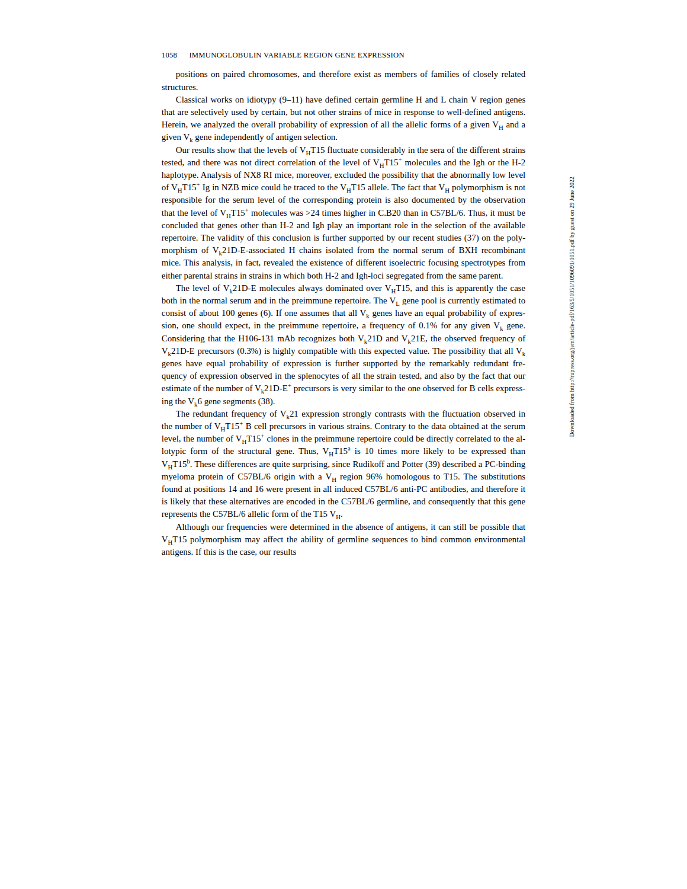1058 IMMUNOGLOBULIN VARIABLE REGION GENE EXPRESSION
positions on paired chromosomes, and therefore exist as members of families of closely related structures.
Classical works on idiotypy (9–11) have defined certain germline H and L chain V region genes that are selectively used by certain, but not other strains of mice in response to well-defined antigens. Herein, we analyzed the overall probability of expression of all the allelic forms of a given VH and a given Vk gene independently of antigen selection.
Our results show that the levels of VHT15 fluctuate considerably in the sera of the different strains tested, and there was not direct correlation of the level of VHT15+ molecules and the Igh or the H-2 haplotype. Analysis of NX8 RI mice, moreover, excluded the possibility that the abnormally low level of VHT15+ Ig in NZB mice could be traced to the VHT15 allele. The fact that VH polymorphism is not responsible for the serum level of the corresponding protein is also documented by the observation that the level of VHT15+ molecules was >24 times higher in C.B20 than in C57BL/6. Thus, it must be concluded that genes other than H-2 and Igh play an important role in the selection of the available repertoire. The validity of this conclusion is further supported by our recent studies (37) on the polymorphism of Vk21D-E-associated H chains isolated from the normal serum of BXH recombinant mice. This analysis, in fact, revealed the existence of different isoelectric focusing spectrotypes from either parental strains in strains in which both H-2 and Igh-loci segregated from the same parent.
The level of Vk21D-E molecules always dominated over VHT15, and this is apparently the case both in the normal serum and in the preimmune repertoire. The VL gene pool is currently estimated to consist of about 100 genes (6). If one assumes that all Vk genes have an equal probability of expression, one should expect, in the preimmune repertoire, a frequency of 0.1% for any given Vk gene. Considering that the H106-131 mAb recognizes both Vk21D and Vk21E, the observed frequency of Vk21D-E precursors (0.3%) is highly compatible with this expected value. The possibility that all Vk genes have equal probability of expression is further supported by the remarkably redundant frequency of expression observed in the splenocytes of all the strain tested, and also by the fact that our estimate of the number of Vk21D-E+ precursors is very similar to the one observed for B cells expressing the Vk6 gene segments (38).
The redundant frequency of Vk21 expression strongly contrasts with the fluctuation observed in the number of VHT15+ B cell precursors in various strains. Contrary to the data obtained at the serum level, the number of VHT15+ clones in the preimmune repertoire could be directly correlated to the allotypic form of the structural gene. Thus, VHT15a is 10 times more likely to be expressed than VHT15b. These differences are quite surprising, since Rudikoff and Potter (39) described a PC-binding myeloma protein of C57BL/6 origin with a VH region 96% homologous to T15. The substitutions found at positions 14 and 16 were present in all induced C57BL/6 anti-PC antibodies, and therefore it is likely that these alternatives are encoded in the C57BL/6 germline, and consequently that this gene represents the C57BL/6 allelic form of the T15 VH.
Although our frequencies were determined in the absence of antigens, it can still be possible that VHT15 polymorphism may affect the ability of germline sequences to bind common environmental antigens. If this is the case, our results
Downloaded from http://rupress.org/jem/article-pdf/163/5/1051/1096091/1051.pdf by guest on 29 June 2022